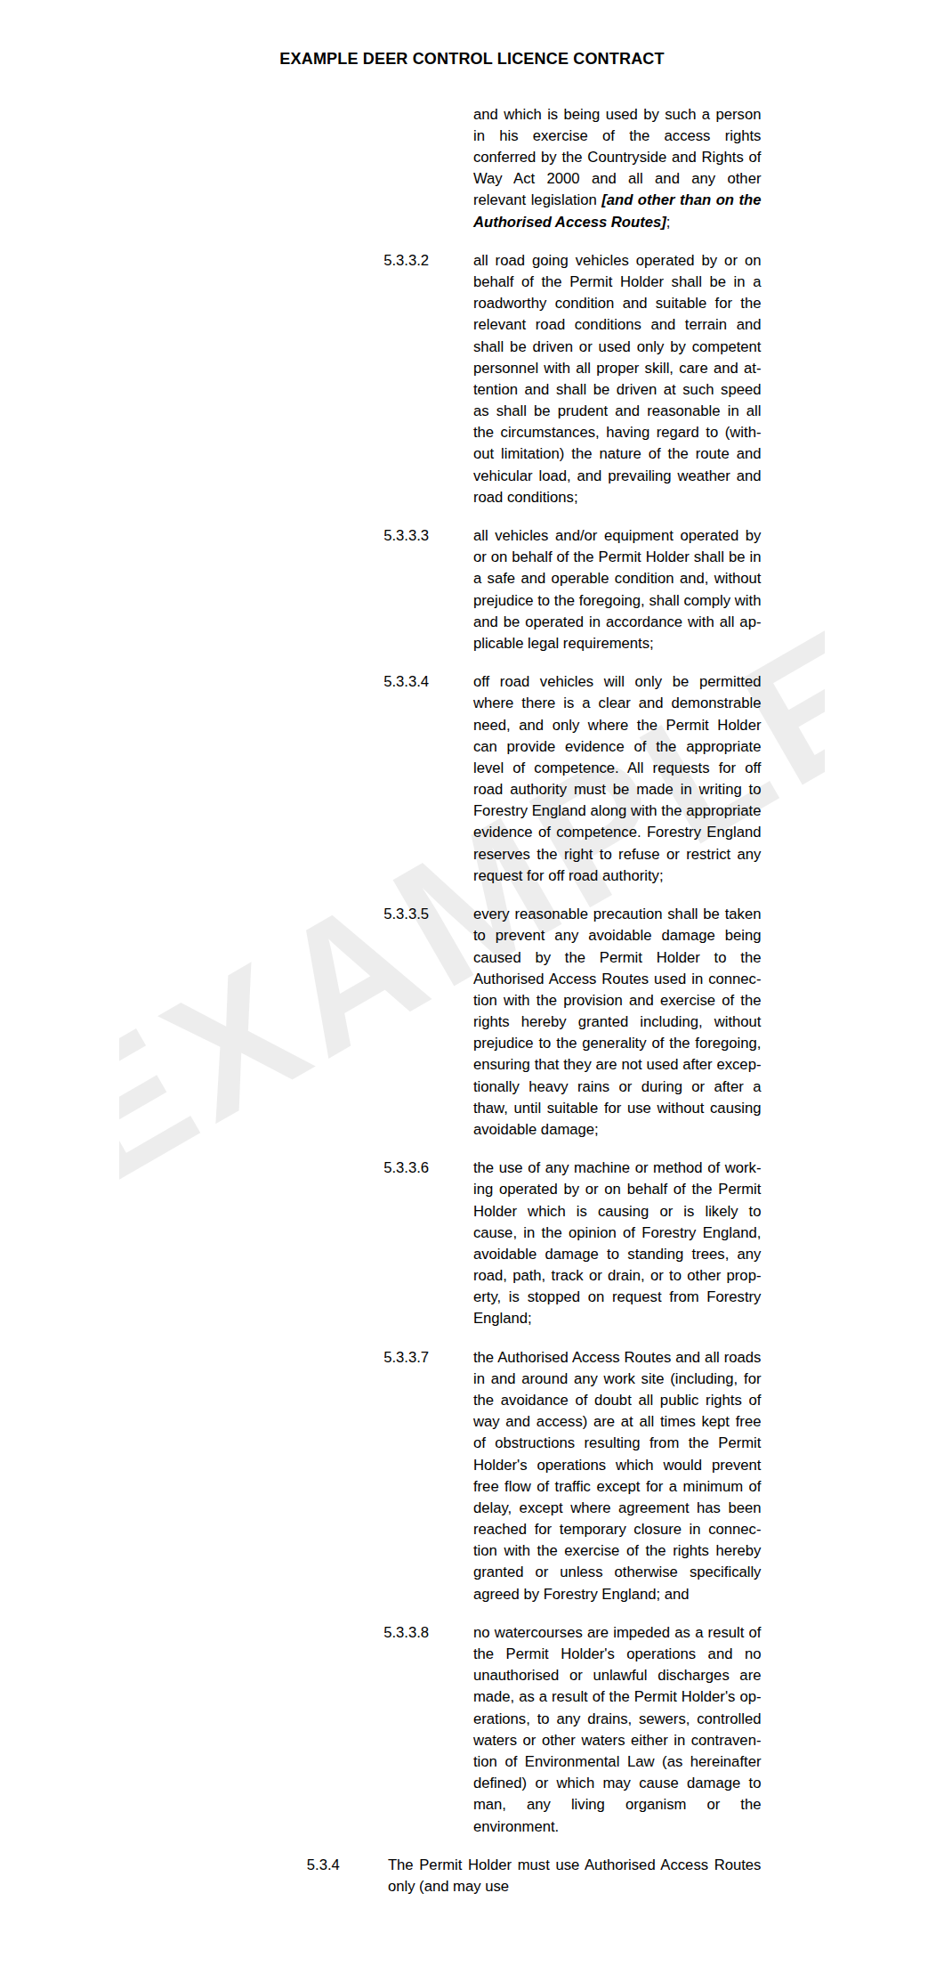EXAMPLE
EXAMPLE DEER CONTROL LICENCE CONTRACT
and which is being used by such a person in his exercise of the access rights conferred by the Countryside and Rights of Way Act 2000 and all and any other relevant legislation [and other than on the Authorised Access Routes];
5.3.3.2
all road going vehicles operated by or on behalf of the Permit Holder shall be in a roadworthy condition and suitable for the relevant road conditions and terrain and shall be driven or used only by competent personnel with all proper skill, care and attention and shall be driven at such speed as shall be prudent and reasonable in all the circumstances, having regard to (without limitation) the nature of the route and vehicular load, and prevailing weather and road conditions;
5.3.3.3
all vehicles and/or equipment operated by or on behalf of the Permit Holder shall be in a safe and operable condition and, without prejudice to the foregoing, shall comply with and be operated in accordance with all applicable legal requirements;
5.3.3.4
off road vehicles will only be permitted where there is a clear and demonstrable need, and only where the Permit Holder can provide evidence of the appropriate level of competence. All requests for off road authority must be made in writing to Forestry England along with the appropriate evidence of competence. Forestry England reserves the right to refuse or restrict any request for off road authority;
5.3.3.5
every reasonable precaution shall be taken to prevent any avoidable damage being caused by the Permit Holder to the Authorised Access Routes used in connection with the provision and exercise of the rights hereby granted including, without prejudice to the generality of the foregoing, ensuring that they are not used after exceptionally heavy rains or during or after a thaw, until suitable for use without causing avoidable damage;
5.3.3.6
the use of any machine or method of working operated by or on behalf of the Permit Holder which is causing or is likely to cause, in the opinion of Forestry England, avoidable damage to standing trees, any road, path, track or drain, or to other property, is stopped on request from Forestry England;
5.3.3.7
the Authorised Access Routes and all roads in and around any work site (including, for the avoidance of doubt all public rights of way and access) are at all times kept free of obstructions resulting from the Permit Holder's operations which would prevent free flow of traffic except for a minimum of delay, except where agreement has been reached for temporary closure in connection with the exercise of the rights hereby granted or unless otherwise specifically agreed by Forestry England; and
5.3.3.8
no watercourses are impeded as a result of the Permit Holder's operations and no unauthorised or unlawful discharges are made, as a result of the Permit Holder's operations, to any drains, sewers, controlled waters or other waters either in contravention of Environmental Law (as hereinafter defined) or which may cause damage to man, any living organism or the environment.
5.3.4
The Permit Holder must use Authorised Access Routes only (and may use